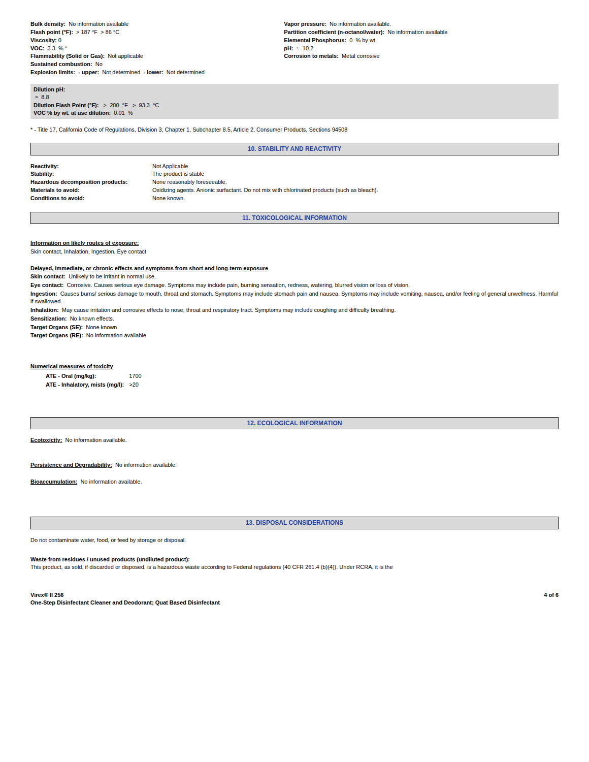| Bulk density: No information available | Vapor pressure: No information available. |
| Flash point (°F): > 187 °F > 86 °C | Partition coefficient (n-octanol/water): No information available |
| Viscosity: 0 | Elemental Phosphorus: 0 % by wt. |
| VOC: 3.3 % * | pH: ≈ 10.2 |
| Flammability (Solid or Gas): Not applicable | Corrosion to metals: Metal corrosive |
| Sustained combustion: No | |
| Explosion limits: - upper: Not determined - lower: Not determined | |
Dilution pH:
≈ 8.8
Dilution Flash Point (°F): > 200 °F > 93.3 °C
VOC % by wt. at use dilution: 0.01 %
* - Title 17, California Code of Regulations, Division 3, Chapter 1, Subchapter 8.5, Article 2, Consumer Products, Sections 94508
10. STABILITY AND REACTIVITY
| Reactivity: | Not Applicable |
| Stability: | The product is stable |
| Hazardous decomposition products: | None reasonably foreseeable. |
| Materials to avoid: | Oxidizing agents. Anionic surfactant. Do not mix with chlorinated products (such as bleach). |
| Conditions to avoid: | None known. |
11. TOXICOLOGICAL INFORMATION
Information on likely routes of exposure:
Skin contact, Inhalation, Ingestion, Eye contact
Delayed, immediate, or chronic effects and symptoms from short and long-term exposure
Skin contact: Unlikely to be irritant in normal use.
Eye contact: Corrosive. Causes serious eye damage. Symptoms may include pain, burning sensation, redness, watering, blurred vision or loss of vision.
Ingestion: Causes burns/ serious damage to mouth, throat and stomach. Symptoms may include stomach pain and nausea. Symptoms may include vomiting, nausea, and/or feeling of general unwellness. Harmful if swallowed.
Inhalation: May cause irritation and corrosive effects to nose, throat and respiratory tract. Symptoms may include coughing and difficulty breathing.
Sensitization: No known effects.
Target Organs (SE): None known
Target Organs (RE): No information available
Numerical measures of toxicity
| ATE - Oral (mg/kg): | 1700 |
| ATE - Inhalatory, mists (mg/l): | >20 |
12. ECOLOGICAL INFORMATION
Ecotoxicity: No information available.
Persistence and Degradability: No information available.
Bioaccumulation: No information available.
13. DISPOSAL CONSIDERATIONS
Do not contaminate water, food, or feed by storage or disposal.
Waste from residues / unused products (undiluted product):
This product, as sold, if discarded or disposed, is a hazardous waste according to Federal regulations (40 CFR 261.4 (b)(4)). Under RCRA, it is the
Virex® II 256
One-Step Disinfectant Cleaner and Deodorant; Quat Based Disinfectant 4 of 6